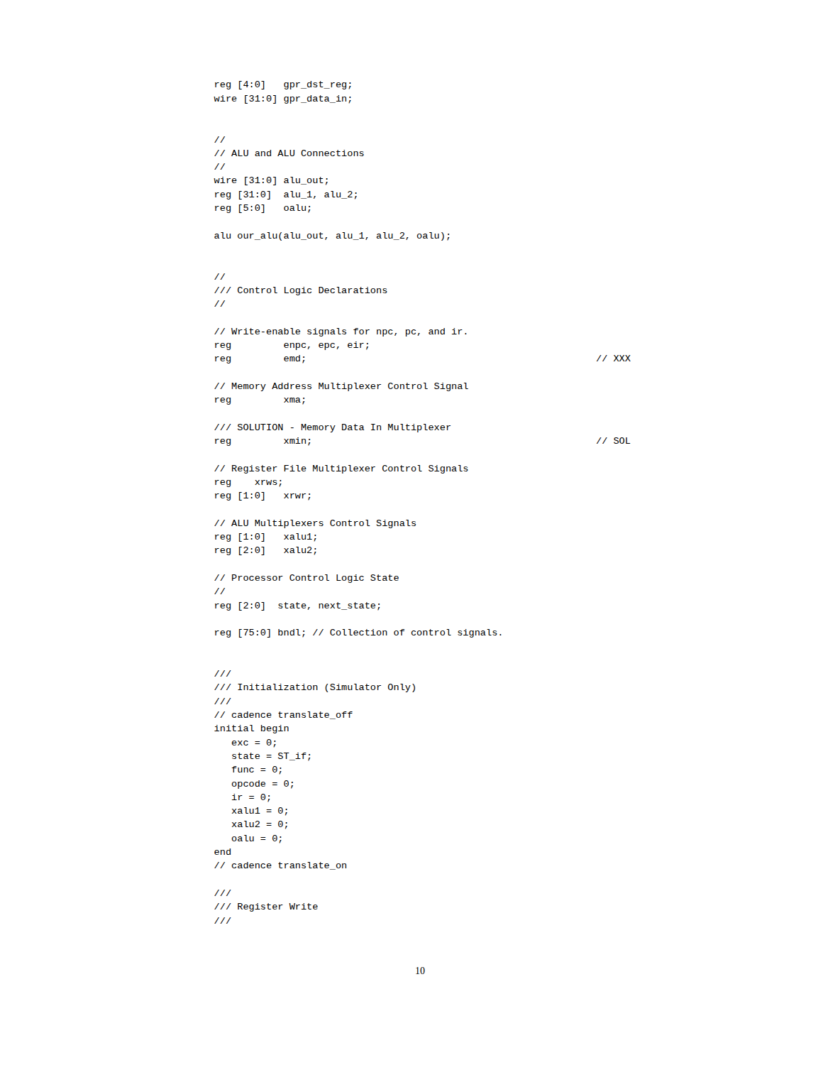reg [4:0]   gpr_dst_reg;
wire [31:0] gpr_data_in;


//
// ALU and ALU Connections
//
wire [31:0] alu_out;
reg [31:0]  alu_1, alu_2;
reg [5:0]   oalu;

alu our_alu(alu_out, alu_1, alu_2, oalu);


//
/// Control Logic Declarations
//

// Write-enable signals for npc, pc, and ir.
reg         enpc, epc, eir;
reg         emd;                                                  // XXX

// Memory Address Multiplexer Control Signal
reg         xma;

/// SOLUTION - Memory Data In Multiplexer
reg         xmin;                                                 // SOL

// Register File Multiplexer Control Signals
reg    xrws;
reg [1:0]   xrwr;

// ALU Multiplexers Control Signals
reg [1:0]   xalu1;
reg [2:0]   xalu2;

// Processor Control Logic State
//
reg [2:0]  state, next_state;

reg [75:0] bndl; // Collection of control signals.


///
/// Initialization (Simulator Only)
///
// cadence translate_off
initial begin
   exc = 0;
   state = ST_if;
   func = 0;
   opcode = 0;
   ir = 0;
   xalu1 = 0;
   xalu2 = 0;
   oalu = 0;
end
// cadence translate_on

///
/// Register Write
///
10